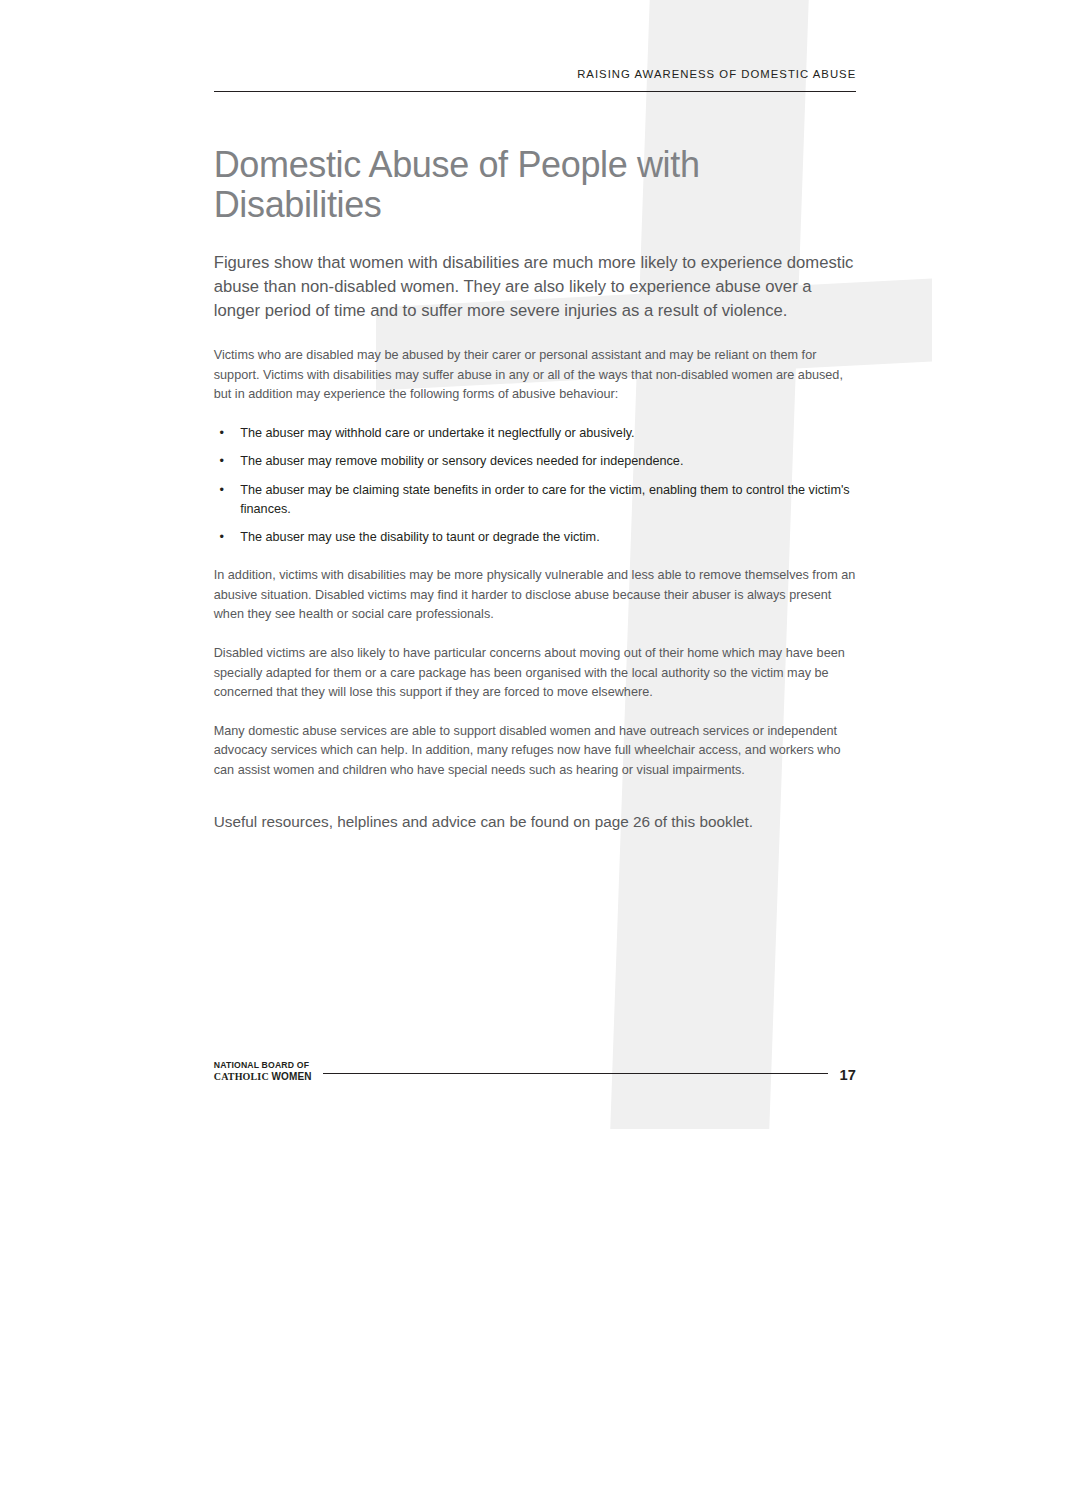Raising Awareness of Domestic Abuse
Domestic Abuse of People with Disabilities
Figures show that women with disabilities are much more likely to experience domestic abuse than non-disabled women. They are also likely to experience abuse over a longer period of time and to suffer more severe injuries as a result of violence.
Victims who are disabled may be abused by their carer or personal assistant and may be reliant on them for support. Victims with disabilities may suffer abuse in any or all of the ways that non-disabled women are abused, but in addition may experience the following forms of abusive behaviour:
The abuser may withhold care or undertake it neglectfully or abusively.
The abuser may remove mobility or sensory devices needed for independence.
The abuser may be claiming state benefits in order to care for the victim, enabling them to control the victim's finances.
The abuser may use the disability to taunt or degrade the victim.
In addition, victims with disabilities may be more physically vulnerable and less able to remove themselves from an abusive situation. Disabled victims may find it harder to disclose abuse because their abuser is always present when they see health or social care professionals.
Disabled victims are also likely to have particular concerns about moving out of their home which may have been specially adapted for them or a care package has been organised with the local authority so the victim may be concerned that they will lose this support if they are forced to move elsewhere.
Many domestic abuse services are able to support disabled women and have outreach services or independent advocacy services which can help. In addition, many refuges now have full wheelchair access, and workers who can assist women and children who have special needs such as hearing or visual impairments.
Useful resources, helplines and advice can be found on page 26 of this booklet.
NATIONAL BOARD OF
CATHOLIC WOMEN
17